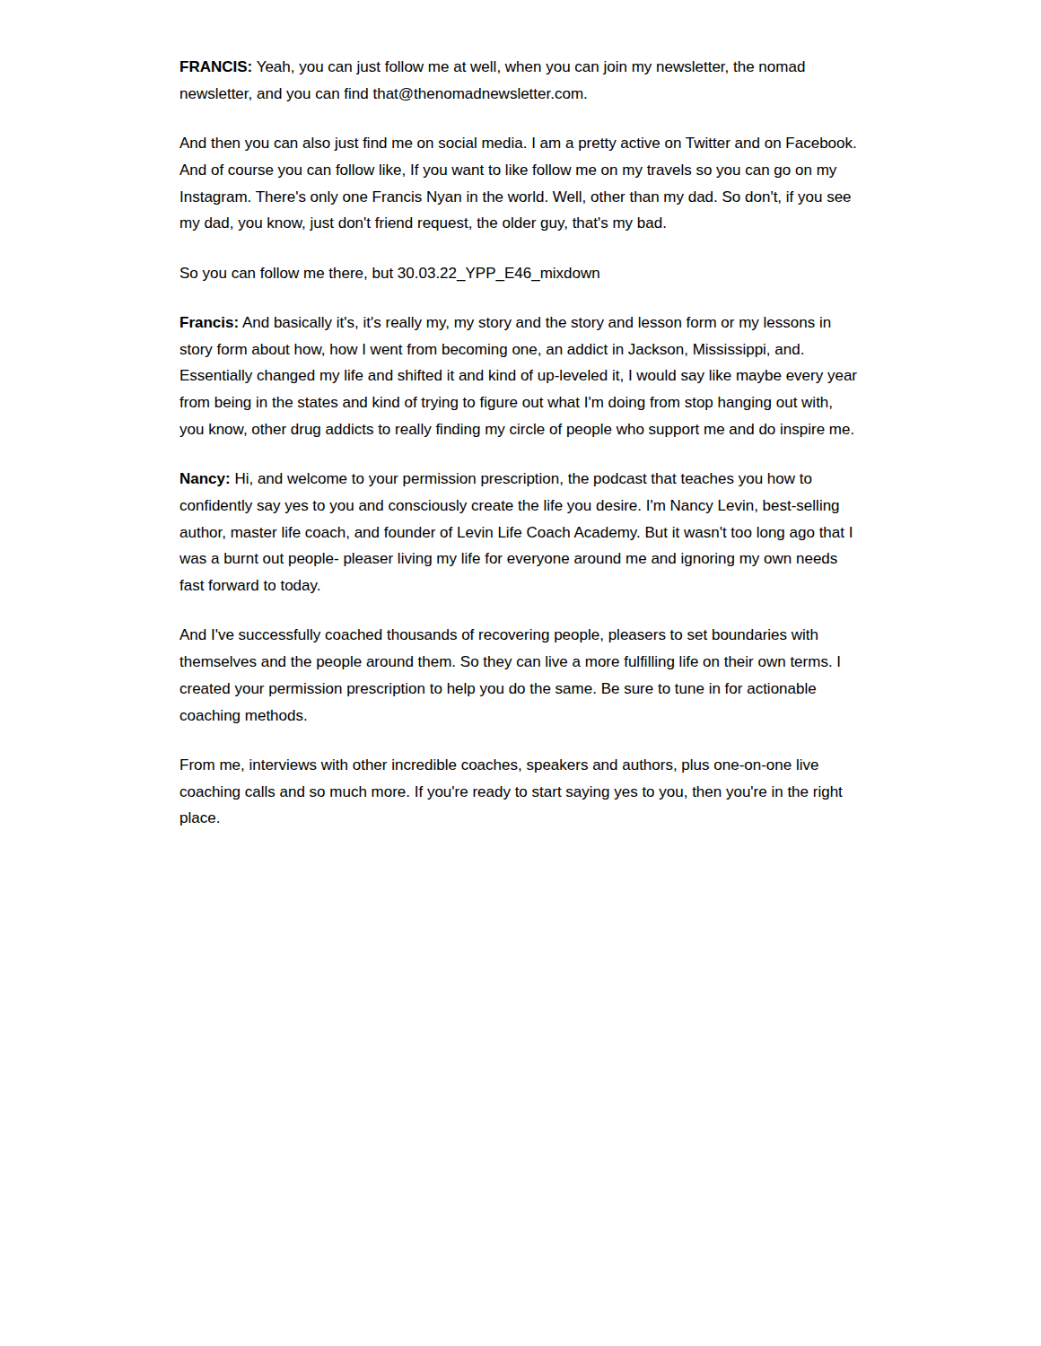FRANCIS: Yeah, you can just follow me at well, when you can join my newsletter, the nomad newsletter, and you can find that@thenomadnewsletter.com.
And then you can also just find me on social media. I am a pretty active on Twitter and on Facebook. And of course you can follow like, If you want to like follow me on my travels so you can go on my Instagram. There's only one Francis Nyan in the world. Well, other than my dad. So don't, if you see my dad, you know, just don't friend request, the older guy, that's my bad.
So you can follow me there, but 30.03.22_YPP_E46_mixdown
Francis: And basically it's, it's really my, my story and the story and lesson form or my lessons in story form about how, how I went from becoming one, an addict in Jackson, Mississippi, and. Essentially changed my life and shifted it and kind of up-leveled it, I would say like maybe every year from being in the states and kind of trying to figure out what I'm doing from stop hanging out with, you know, other drug addicts to really finding my circle of people who support me and do inspire me.
Nancy: Hi, and welcome to your permission prescription, the podcast that teaches you how to confidently say yes to you and consciously create the life you desire. I'm Nancy Levin, best-selling author, master life coach, and founder of Levin Life Coach Academy. But it wasn't too long ago that I was a burnt out people- pleaser living my life for everyone around me and ignoring my own needs fast forward to today.
And I've successfully coached thousands of recovering people, pleasers to set boundaries with themselves and the people around them. So they can live a more fulfilling life on their own terms. I created your permission prescription to help you do the same. Be sure to tune in for actionable coaching methods.
From me, interviews with other incredible coaches, speakers and authors, plus one-on-one live coaching calls and so much more. If you're ready to start saying yes to you, then you're in the right place.